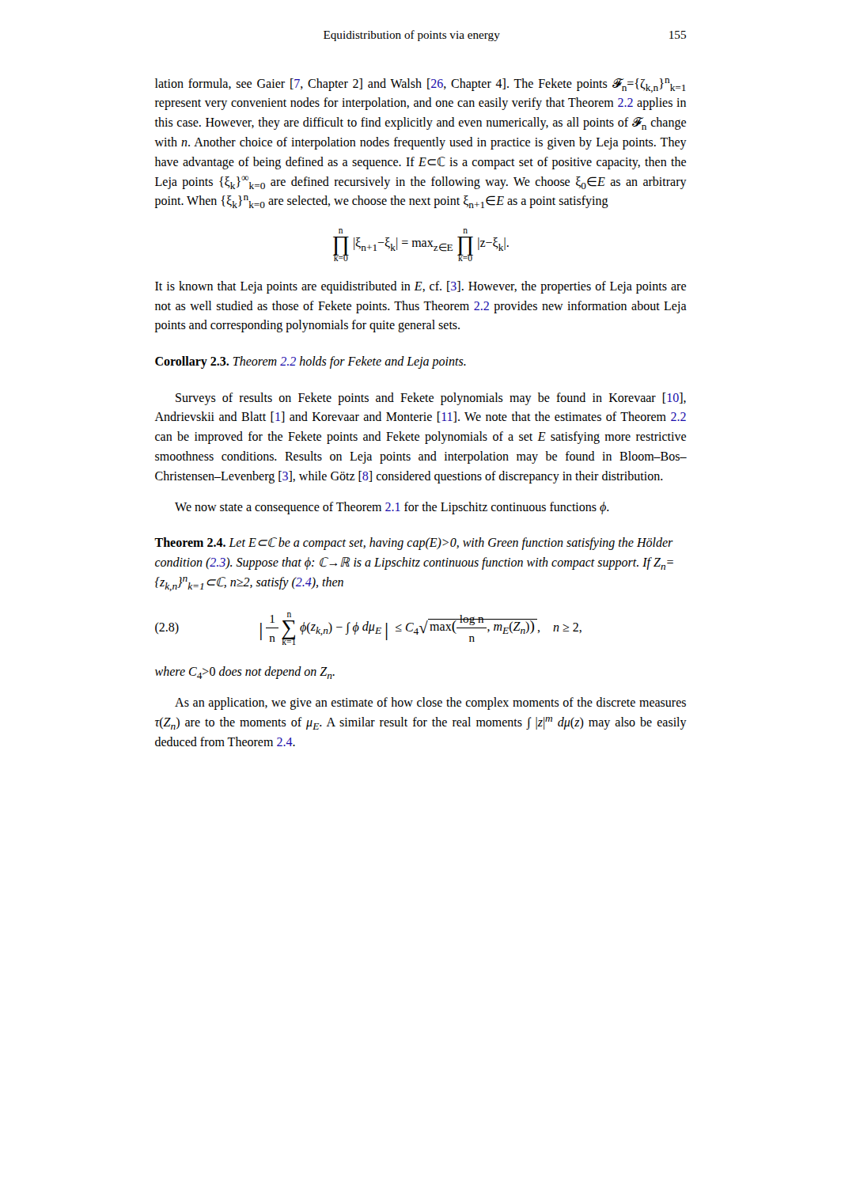Equidistribution of points via energy 155
lation formula, see Gaier [7, Chapter 2] and Walsh [26, Chapter 4]. The Fekete points 𝓕n={ζk,n}nk=1 represent very convenient nodes for interpolation, and one can easily verify that Theorem 2.2 applies in this case. However, they are difficult to find explicitly and even numerically, as all points of 𝓕n change with n. Another choice of interpolation nodes frequently used in practice is given by Leja points. They have advantage of being defined as a sequence. If E⊂ℂ is a compact set of positive capacity, then the Leja points {ξk}∞k=0 are defined recursively in the following way. We choose ξ0∈E as an arbitrary point. When {ξk}nk=0 are selected, we choose the next point ξn+1∈E as a point satisfying
n∏k=0 |ξn+1−ξk| = maxz∈E n∏k=0 |z−ξk|.
It is known that Leja points are equidistributed in E, cf. [3]. However, the properties of Leja points are not as well studied as those of Fekete points. Thus Theorem 2.2 provides new information about Leja points and corresponding polynomials for quite general sets.
Corollary 2.3. Theorem 2.2 holds for Fekete and Leja points.
Surveys of results on Fekete points and Fekete polynomials may be found in Korevaar [10], Andrievskii and Blatt [1] and Korevaar and Monterie [11]. We note that the estimates of Theorem 2.2 can be improved for the Fekete points and Fekete polynomials of a set E satisfying more restrictive smoothness conditions. Results on Leja points and interpolation may be found in Bloom–Bos–Christensen–Levenberg [3], while Götz [8] considered questions of discrepancy in their distribution.
We now state a consequence of Theorem 2.1 for the Lipschitz continuous functions ϕ.
Theorem 2.4. Let E⊂ℂ be a compact set, having cap(E)>0, with Green function satisfying the Hölder condition (2.3). Suppose that ϕ: ℂ→ℝ is a Lipschitz continuous function with compact support. If Zn={zk,n}nk=1⊂ℂ, n≥2, satisfy (2.4), then
(2.8) | 1 n n∑k=1 ϕ(zk,n) − ∫ ϕ dμE | ≤ C4√max(log n n, mE(Zn)), n ≥ 2,
where C4>0 does not depend on Zn.
As an application, we give an estimate of how close the complex moments of the discrete measures τ(Zn) are to the moments of μE. A similar result for the real moments ∫ |z|m dμ(z) may also be easily deduced from Theorem 2.4.